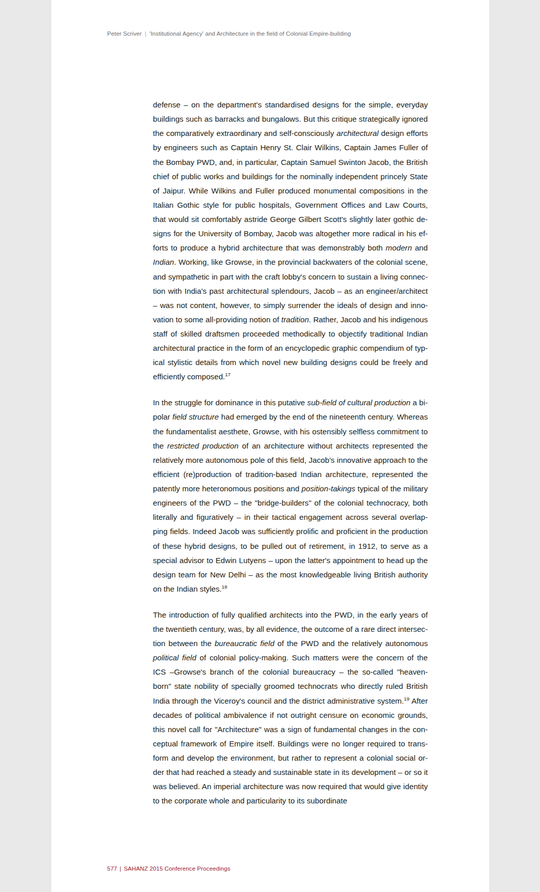Peter Scriver|'Institutional Agency' and Architecture in the field of Colonial Empire-building
defense – on the department's standardised designs for the simple, everyday buildings such as barracks and bungalows. But this critique strategically ignored the comparatively extraordinary and self-consciously architectural design efforts by engineers such as Captain Henry St. Clair Wilkins, Captain James Fuller of the Bombay PWD, and, in particular, Captain Samuel Swinton Jacob, the British chief of public works and buildings for the nominally independent princely State of Jaipur. While Wilkins and Fuller produced monumental compositions in the Italian Gothic style for public hospitals, Government Offices and Law Courts, that would sit comfortably astride George Gilbert Scott's slightly later gothic designs for the University of Bombay, Jacob was altogether more radical in his efforts to produce a hybrid architecture that was demonstrably both modern and Indian. Working, like Growse, in the provincial backwaters of the colonial scene, and sympathetic in part with the craft lobby's concern to sustain a living connection with India's past architectural splendours, Jacob – as an engineer/architect – was not content, however, to simply surrender the ideals of design and innovation to some all-providing notion of tradition. Rather, Jacob and his indigenous staff of skilled draftsmen proceeded methodically to objectify traditional Indian architectural practice in the form of an encyclopedic graphic compendium of typical stylistic details from which novel new building designs could be freely and efficiently composed.17
In the struggle for dominance in this putative sub-field of cultural production a bi-polar field structure had emerged by the end of the nineteenth century. Whereas the fundamentalist aesthete, Growse, with his ostensibly selfless commitment to the restricted production of an architecture without architects represented the relatively more autonomous pole of this field, Jacob's innovative approach to the efficient (re)production of tradition-based Indian architecture, represented the patently more heteronomous positions and position-takings typical of the military engineers of the PWD – the "bridge-builders" of the colonial technocracy, both literally and figuratively – in their tactical engagement across several overlapping fields. Indeed Jacob was sufficiently prolific and proficient in the production of these hybrid designs, to be pulled out of retirement, in 1912, to serve as a special advisor to Edwin Lutyens – upon the latter's appointment to head up the design team for New Delhi – as the most knowledgeable living British authority on the Indian styles.18
The introduction of fully qualified architects into the PWD, in the early years of the twentieth century, was, by all evidence, the outcome of a rare direct intersection between the bureaucratic field of the PWD and the relatively autonomous political field of colonial policy-making. Such matters were the concern of the ICS –Growse's branch of the colonial bureaucracy – the so-called "heaven-born" state nobility of specially groomed technocrats who directly ruled British India through the Viceroy's council and the district administrative system.19 After decades of political ambivalence if not outright censure on economic grounds, this novel call for "Architecture" was a sign of fundamental changes in the conceptual framework of Empire itself. Buildings were no longer required to transform and develop the environment, but rather to represent a colonial social order that had reached a steady and sustainable state in its development – or so it was believed. An imperial architecture was now required that would give identity to the corporate whole and particularity to its subordinate
577|SAHANZ 2015 Conference Proceedings